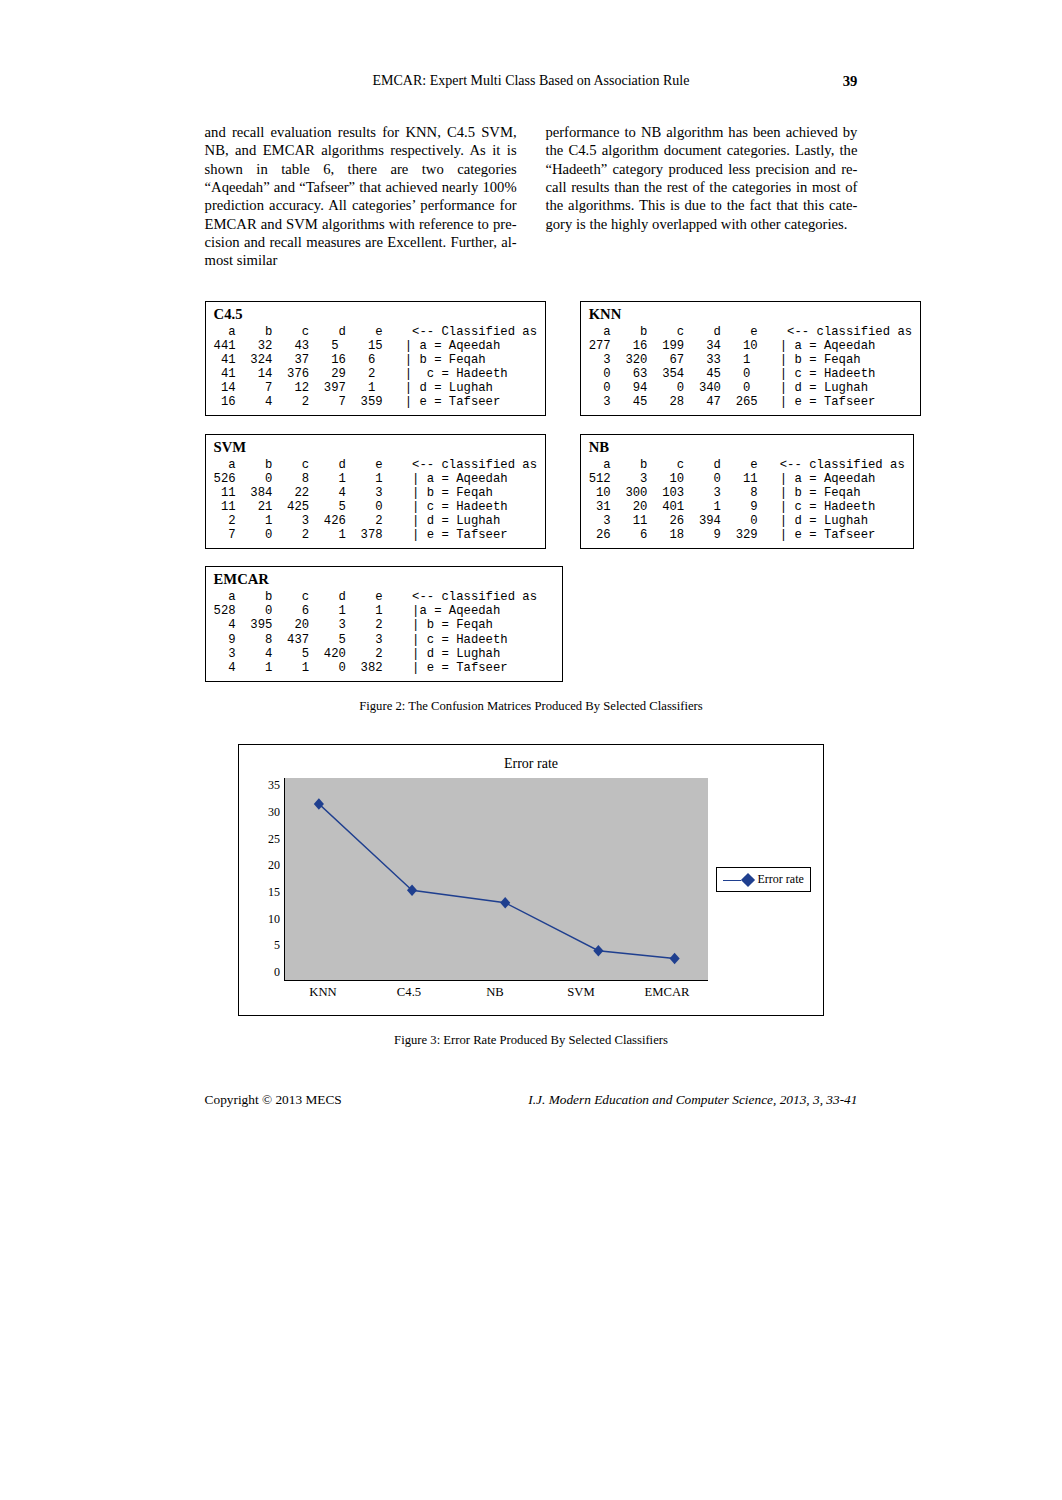EMCAR: Expert Multi Class Based on Association Rule
39
and recall evaluation results for KNN, C4.5 SVM, NB, and EMCAR algorithms respectively. As it is shown in table 6, there are two categories “Aqeedah” and “Tafseer” that achieved nearly 100% prediction accuracy. All categories’ performance for EMCAR and SVM algorithms with reference to precision and recall measures are Excellent. Further, almost similar
performance to NB algorithm has been achieved by the C4.5 algorithm document categories. Lastly, the “Hadeeth” category produced less precision and recall results than the rest of the categories in most of the algorithms. This is due to the fact that this category is the highly overlapped with other categories.
C4.5 a b c d e <-- Classified as 441 32 43 5 15 | a = Aqeedah 41 324 37 16 6 | b = Feqah 41 14 376 29 2 | c = Hadeeth 14 7 12 397 1 | d = Lughah 16 4 2 7 359 | e = Tafseer
KNN a b c d e <-- classified as 277 16 199 34 10 | a = Aqeedah 3 320 67 33 1 | b = Feqah 0 63 354 45 0 | c = Hadeeth 0 94 0 340 0 | d = Lughah 3 45 28 47 265 | e = Tafseer
SVM a b c d e <-- classified as 526 0 8 1 1 | a = Aqeedah 11 384 22 4 3 | b = Feqah 11 21 425 5 0 | c = Hadeeth 2 1 3 426 2 | d = Lughah 7 0 2 1 378 | e = Tafseer
NB a b c d e <-- classified as 512 3 10 0 11 | a = Aqeedah 10 300 103 3 8 | b = Feqah 31 20 401 1 9 | c = Hadeeth 3 11 26 394 0 | d = Lughah 26 6 18 9 329 | e = Tafseer
EMCAR a b c d e <-- classified as 528 0 6 1 1 |a = Aqeedah 4 395 20 3 2 | b = Feqah 9 8 437 5 3 | c = Hadeeth 3 4 5 420 2 | d = Lughah 4 1 1 0 382 | e = Tafseer
Figure 2: The Confusion Matrices Produced By Selected Classifiers
Error rate
35 30 25 20 15 10 5 0
Error rate
KNN C4.5 NB SVM EMCAR
Figure 3: Error Rate Produced By Selected Classifiers
Copyright © 2013 MECS
I.J. Modern Education and Computer Science, 2013, 3, 33-41